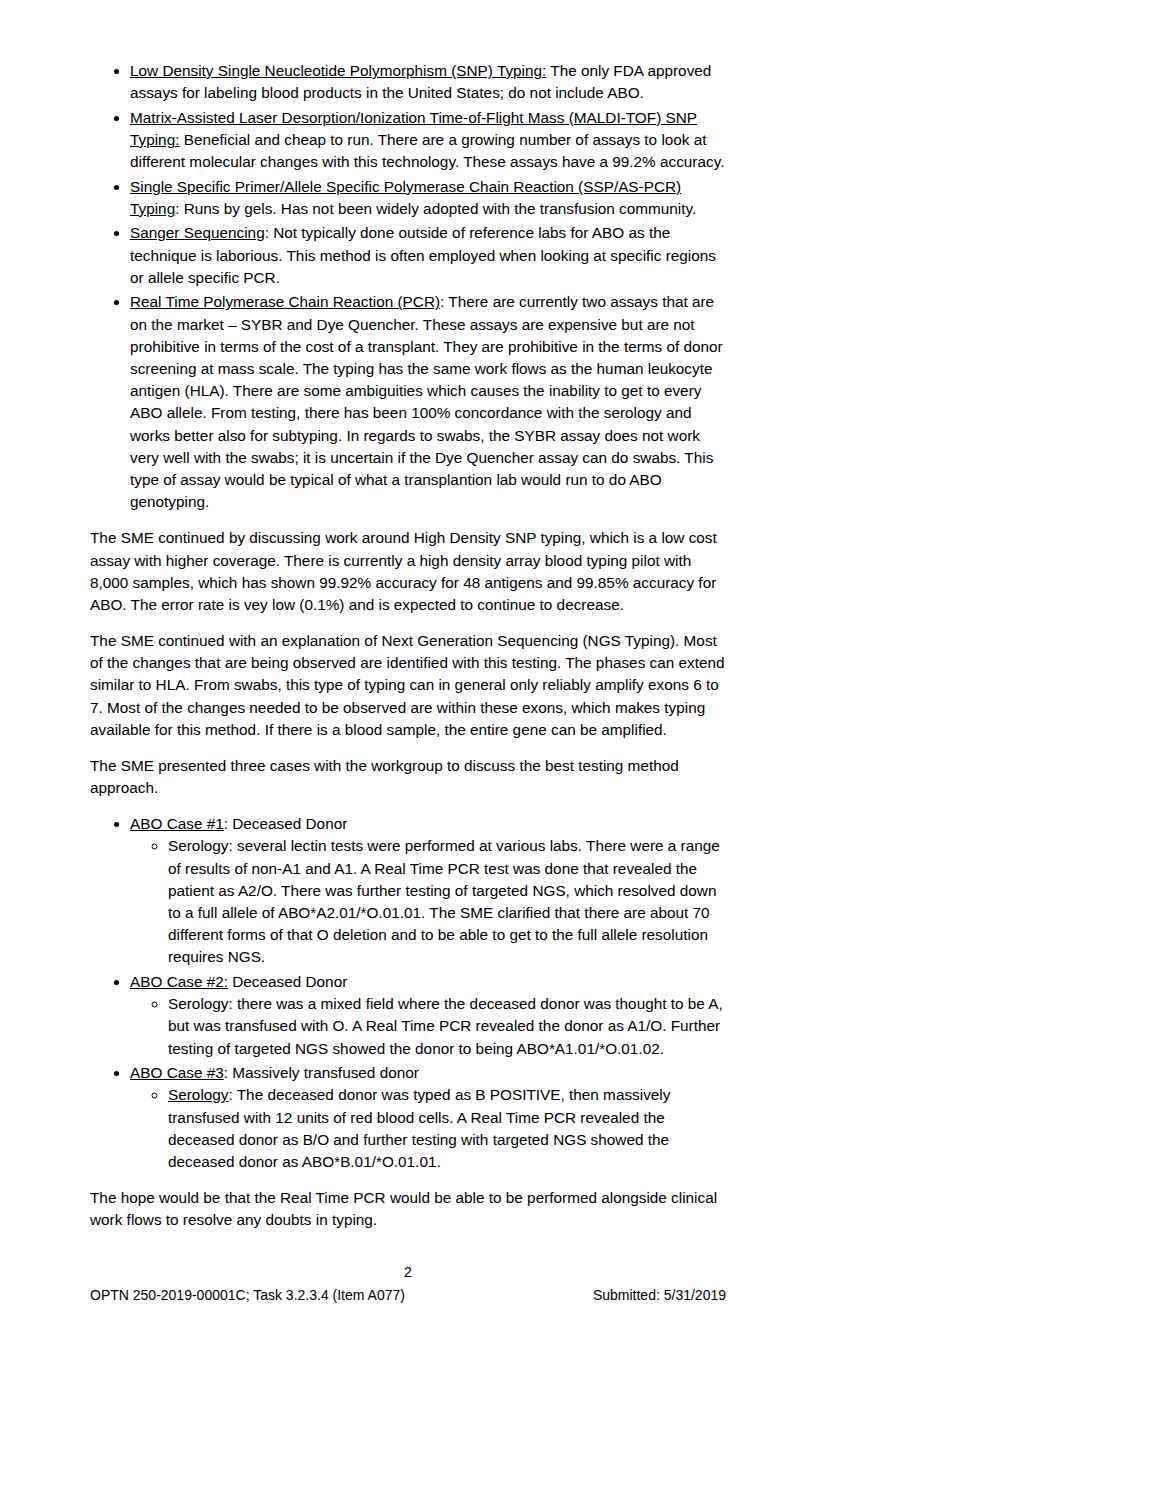Low Density Single Neucleotide Polymorphism (SNP) Typing: The only FDA approved assays for labeling blood products in the United States; do not include ABO.
Matrix-Assisted Laser Desorption/Ionization Time-of-Flight Mass (MALDI-TOF) SNP Typing: Beneficial and cheap to run. There are a growing number of assays to look at different molecular changes with this technology. These assays have a 99.2% accuracy.
Single Specific Primer/Allele Specific Polymerase Chain Reaction (SSP/AS-PCR) Typing: Runs by gels. Has not been widely adopted with the transfusion community.
Sanger Sequencing: Not typically done outside of reference labs for ABO as the technique is laborious. This method is often employed when looking at specific regions or allele specific PCR.
Real Time Polymerase Chain Reaction (PCR): There are currently two assays that are on the market – SYBR and Dye Quencher. These assays are expensive but are not prohibitive in terms of the cost of a transplant. They are prohibitive in the terms of donor screening at mass scale. The typing has the same work flows as the human leukocyte antigen (HLA). There are some ambiguities which causes the inability to get to every ABO allele. From testing, there has been 100% concordance with the serology and works better also for subtyping. In regards to swabs, the SYBR assay does not work very well with the swabs; it is uncertain if the Dye Quencher assay can do swabs. This type of assay would be typical of what a transplantion lab would run to do ABO genotyping.
The SME continued by discussing work around High Density SNP typing, which is a low cost assay with higher coverage. There is currently a high density array blood typing pilot with 8,000 samples, which has shown 99.92% accuracy for 48 antigens and 99.85% accuracy for ABO. The error rate is vey low (0.1%) and is expected to continue to decrease.
The SME continued with an explanation of Next Generation Sequencing (NGS Typing). Most of the changes that are being observed are identified with this testing. The phases can extend similar to HLA. From swabs, this type of typing can in general only reliably amplify exons 6 to 7. Most of the changes needed to be observed are within these exons, which makes typing available for this method. If there is a blood sample, the entire gene can be amplified.
The SME presented three cases with the workgroup to discuss the best testing method approach.
ABO Case #1: Deceased Donor
Serology: several lectin tests were performed at various labs. There were a range of results of non-A1 and A1. A Real Time PCR test was done that revealed the patient as A2/O. There was further testing of targeted NGS, which resolved down to a full allele of ABO*A2.01/*O.01.01. The SME clarified that there are about 70 different forms of that O deletion and to be able to get to the full allele resolution requires NGS.
ABO Case #2: Deceased Donor
Serology: there was a mixed field where the deceased donor was thought to be A, but was transfused with O. A Real Time PCR revealed the donor as A1/O. Further testing of targeted NGS showed the donor to being ABO*A1.01/*O.01.02.
ABO Case #3: Massively transfused donor
Serology: The deceased donor was typed as B POSITIVE, then massively transfused with 12 units of red blood cells. A Real Time PCR revealed the deceased donor as B/O and further testing with targeted NGS showed the deceased donor as ABO*B.01/*O.01.01.
The hope would be that the Real Time PCR would be able to be performed alongside clinical work flows to resolve any doubts in typing.
2
OPTN 250-2019-00001C; Task 3.2.3.4 (Item A077)
Submitted: 5/31/2019